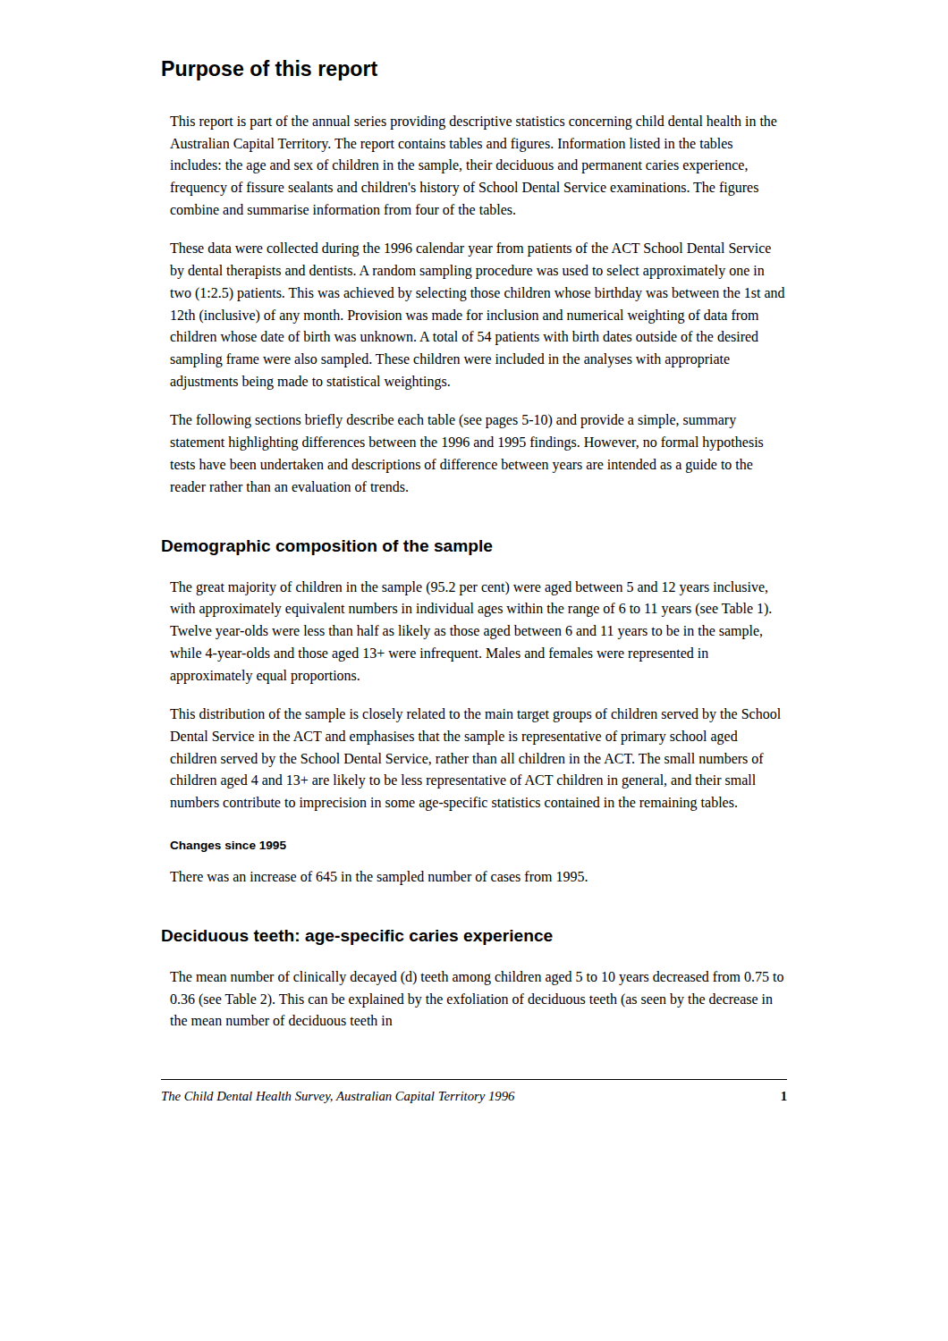Purpose of this report
This report is part of the annual series providing descriptive statistics concerning child dental health in the Australian Capital Territory. The report contains tables and figures. Information listed in the tables includes: the age and sex of children in the sample, their deciduous and permanent caries experience, frequency of fissure sealants and children's history of School Dental Service examinations. The figures combine and summarise information from four of the tables.
These data were collected during the 1996 calendar year from patients of the ACT School Dental Service by dental therapists and dentists. A random sampling procedure was used to select approximately one in two (1:2.5) patients. This was achieved by selecting those children whose birthday was between the 1st and 12th (inclusive) of any month. Provision was made for inclusion and numerical weighting of data from children whose date of birth was unknown. A total of 54 patients with birth dates outside of the desired sampling frame were also sampled. These children were included in the analyses with appropriate adjustments being made to statistical weightings.
The following sections briefly describe each table (see pages 5-10) and provide a simple, summary statement highlighting differences between the 1996 and 1995 findings. However, no formal hypothesis tests have been undertaken and descriptions of difference between years are intended as a guide to the reader rather than an evaluation of trends.
Demographic composition of the sample
The great majority of children in the sample (95.2 per cent) were aged between 5 and 12 years inclusive, with approximately equivalent numbers in individual ages within the range of 6 to 11 years (see Table 1). Twelve year-olds were less than half as likely as those aged between 6 and 11 years to be in the sample, while 4-year-olds and those aged 13+ were infrequent. Males and females were represented in approximately equal proportions.
This distribution of the sample is closely related to the main target groups of children served by the School Dental Service in the ACT and emphasises that the sample is representative of primary school aged children served by the School Dental Service, rather than all children in the ACT. The small numbers of children aged 4 and 13+ are likely to be less representative of ACT children in general, and their small numbers contribute to imprecision in some age-specific statistics contained in the remaining tables.
Changes since 1995
There was an increase of 645 in the sampled number of cases from 1995.
Deciduous teeth: age-specific caries experience
The mean number of clinically decayed (d) teeth among children aged 5 to 10 years decreased from 0.75 to 0.36 (see Table 2). This can be explained by the exfoliation of deciduous teeth (as seen by the decrease in the mean number of deciduous teeth in
The Child Dental Health Survey, Australian Capital Territory 1996 1